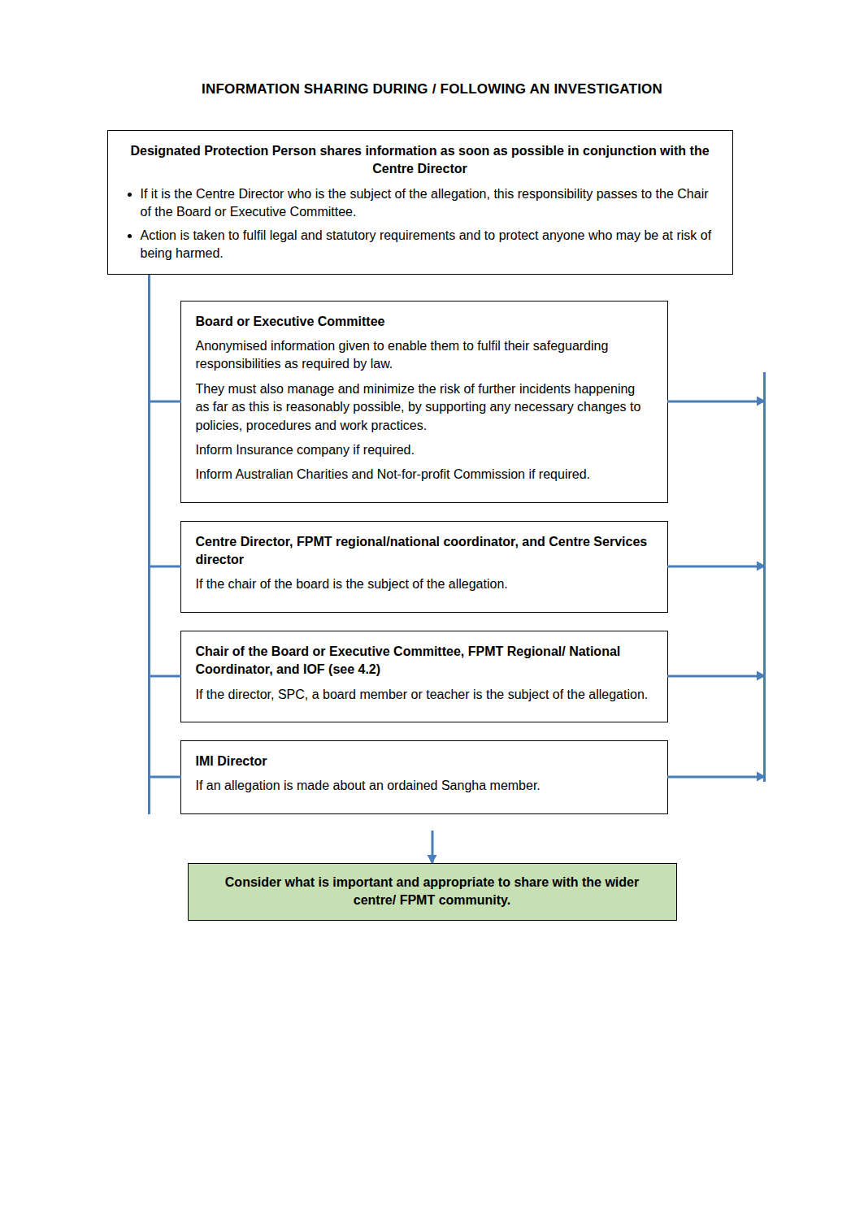INFORMATION SHARING DURING / FOLLOWING AN INVESTIGATION
Designated Protection Person shares information as soon as possible in conjunction with the Centre Director
If it is the Centre Director who is the subject of the allegation, this responsibility passes to the Chair of the Board or Executive Committee.
Action is taken to fulfil legal and statutory requirements and to protect anyone who may be at risk of being harmed.
Board or Executive Committee
Anonymised information given to enable them to fulfil their safeguarding responsibilities as required by law.
They must also manage and minimize the risk of further incidents happening as far as this is reasonably possible, by supporting any necessary changes to policies, procedures and work practices.
Inform Insurance company if required.
Inform Australian Charities and Not-for-profit Commission if required.
Centre Director, FPMT regional/national coordinator, and Centre Services director
If the chair of the board is the subject of the allegation.
Chair of the Board or Executive Committee, FPMT Regional/ National Coordinator, and IOF (see 4.2)
If the director, SPC, a board member or teacher is the subject of the allegation.
IMI Director
If an allegation is made about an ordained Sangha member.
Consider what is important and appropriate to share with the wider centre/ FPMT community.